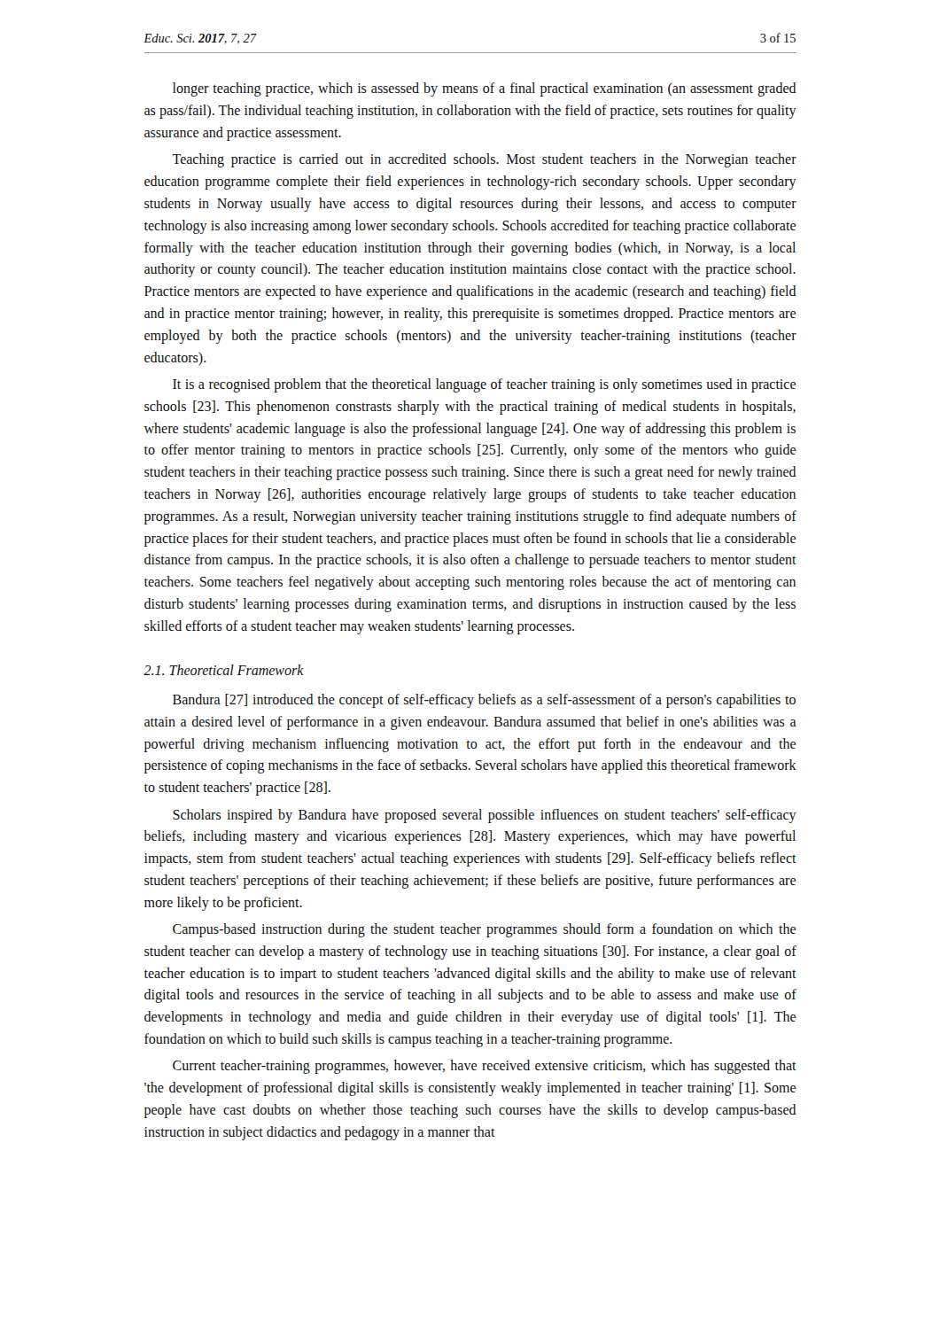Educ. Sci. 2017, 7, 27 3 of 15
longer teaching practice, which is assessed by means of a final practical examination (an assessment graded as pass/fail). The individual teaching institution, in collaboration with the field of practice, sets routines for quality assurance and practice assessment.
Teaching practice is carried out in accredited schools. Most student teachers in the Norwegian teacher education programme complete their field experiences in technology-rich secondary schools. Upper secondary students in Norway usually have access to digital resources during their lessons, and access to computer technology is also increasing among lower secondary schools. Schools accredited for teaching practice collaborate formally with the teacher education institution through their governing bodies (which, in Norway, is a local authority or county council). The teacher education institution maintains close contact with the practice school. Practice mentors are expected to have experience and qualifications in the academic (research and teaching) field and in practice mentor training; however, in reality, this prerequisite is sometimes dropped. Practice mentors are employed by both the practice schools (mentors) and the university teacher-training institutions (teacher educators).
It is a recognised problem that the theoretical language of teacher training is only sometimes used in practice schools [23]. This phenomenon constrasts sharply with the practical training of medical students in hospitals, where students' academic language is also the professional language [24]. One way of addressing this problem is to offer mentor training to mentors in practice schools [25]. Currently, only some of the mentors who guide student teachers in their teaching practice possess such training. Since there is such a great need for newly trained teachers in Norway [26], authorities encourage relatively large groups of students to take teacher education programmes. As a result, Norwegian university teacher training institutions struggle to find adequate numbers of practice places for their student teachers, and practice places must often be found in schools that lie a considerable distance from campus. In the practice schools, it is also often a challenge to persuade teachers to mentor student teachers. Some teachers feel negatively about accepting such mentoring roles because the act of mentoring can disturb students' learning processes during examination terms, and disruptions in instruction caused by the less skilled efforts of a student teacher may weaken students' learning processes.
2.1. Theoretical Framework
Bandura [27] introduced the concept of self-efficacy beliefs as a self-assessment of a person's capabilities to attain a desired level of performance in a given endeavour. Bandura assumed that belief in one's abilities was a powerful driving mechanism influencing motivation to act, the effort put forth in the endeavour and the persistence of coping mechanisms in the face of setbacks. Several scholars have applied this theoretical framework to student teachers' practice [28].
Scholars inspired by Bandura have proposed several possible influences on student teachers' self-efficacy beliefs, including mastery and vicarious experiences [28]. Mastery experiences, which may have powerful impacts, stem from student teachers' actual teaching experiences with students [29]. Self-efficacy beliefs reflect student teachers' perceptions of their teaching achievement; if these beliefs are positive, future performances are more likely to be proficient.
Campus-based instruction during the student teacher programmes should form a foundation on which the student teacher can develop a mastery of technology use in teaching situations [30]. For instance, a clear goal of teacher education is to impart to student teachers 'advanced digital skills and the ability to make use of relevant digital tools and resources in the service of teaching in all subjects and to be able to assess and make use of developments in technology and media and guide children in their everyday use of digital tools' [1]. The foundation on which to build such skills is campus teaching in a teacher-training programme.
Current teacher-training programmes, however, have received extensive criticism, which has suggested that 'the development of professional digital skills is consistently weakly implemented in teacher training' [1]. Some people have cast doubts on whether those teaching such courses have the skills to develop campus-based instruction in subject didactics and pedagogy in a manner that